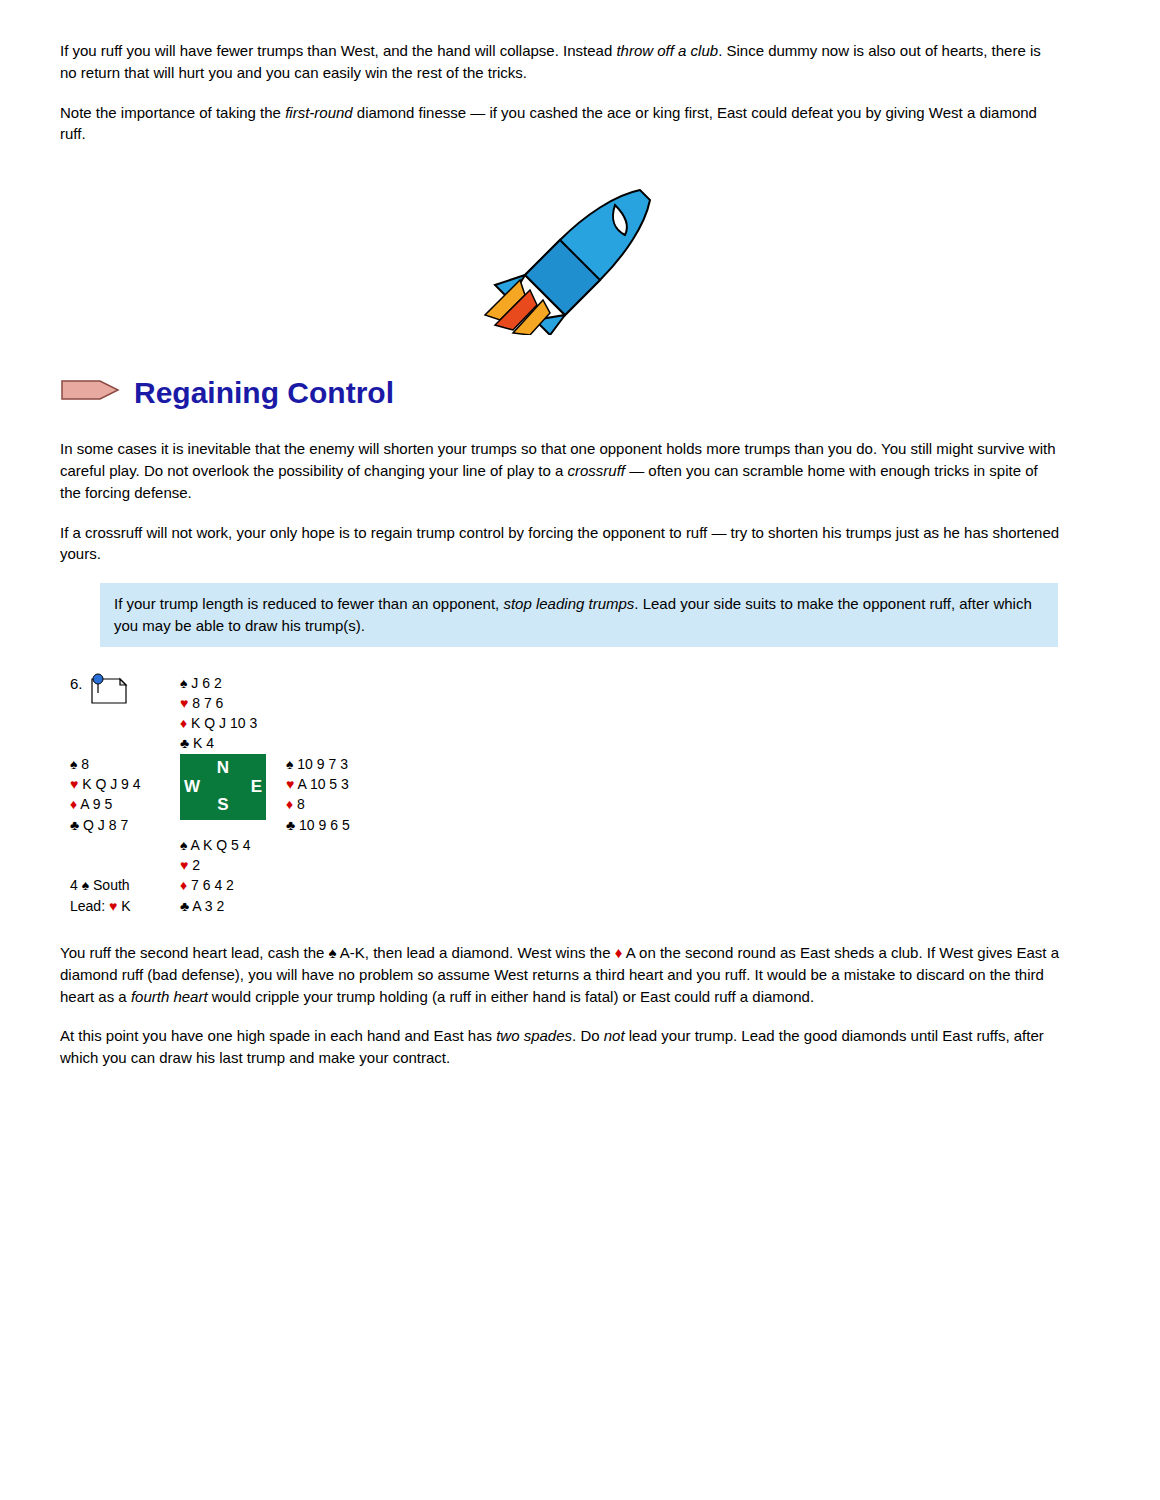If you ruff you will have fewer trumps than West, and the hand will collapse. Instead throw off a club. Since dummy now is also out of hearts, there is no return that will hurt you and you can easily win the rest of the tricks.
Note the importance of taking the first-round diamond finesse — if you cashed the ace or king first, East could defeat you by giving West a diamond ruff.
Regaining Control
In some cases it is inevitable that the enemy will shorten your trumps so that one opponent holds more trumps than you do. You still might survive with careful play. Do not overlook the possibility of changing your line of play to a crossruff — often you can scramble home with enough tricks in spite of the forcing defense.
If a crossruff will not work, your only hope is to regain trump control by forcing the opponent to ruff — try to shorten his trumps just as he has shortened yours.
If your trump length is reduced to fewer than an opponent, stop leading trumps. Lead your side suits to make the opponent ruff, after which you may be able to draw his trump(s).
| 6. | ♠ J 6 2 ♥ 8 7 6 ♦ K Q J 10 3 ♣ K 4 | |
| ♠ 8 ♥ K Q J 9 4 ♦ A 9 5 ♣ Q J 8 7 | N W E S | ♠ 10 9 7 3 ♥ A 10 5 3 ♦ 8 ♣ 10 9 6 5 |
| | ♠ A K Q 5 4 ♥ 2 | |
| 4 ♠ South Lead: ♥ K | ♦ 7 6 4 2 ♣ A 3 2 | |
You ruff the second heart lead, cash the ♠ A-K, then lead a diamond. West wins the ♦ A on the second round as East sheds a club. If West gives East a diamond ruff (bad defense), you will have no problem so assume West returns a third heart and you ruff. It would be a mistake to discard on the third heart as a fourth heart would cripple your trump holding (a ruff in either hand is fatal) or East could ruff a diamond.
At this point you have one high spade in each hand and East has two spades. Do not lead your trump. Lead the good diamonds until East ruffs, after which you can draw his last trump and make your contract.